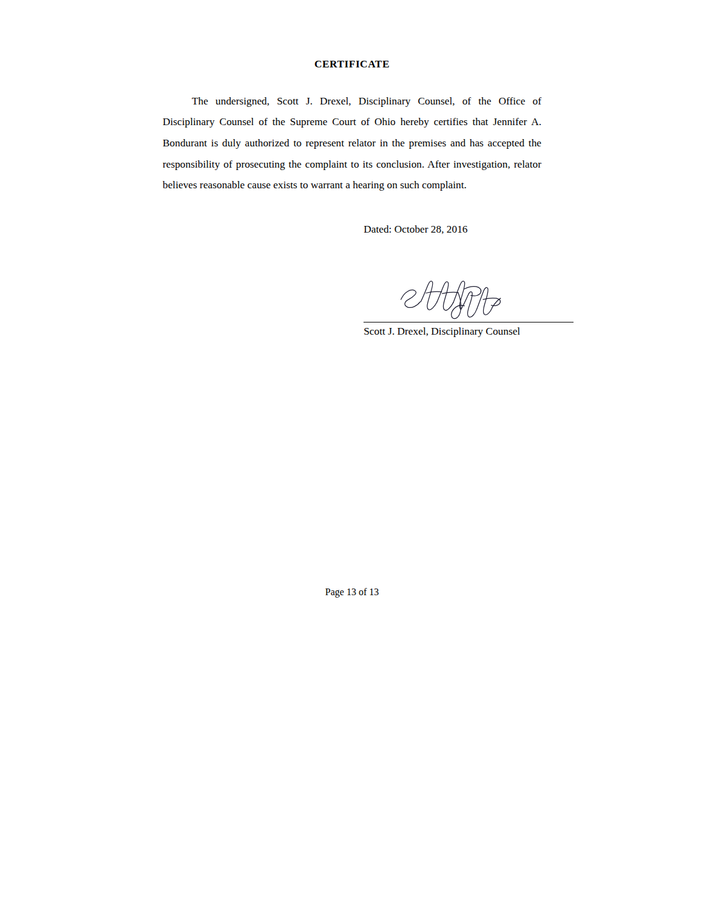CERTIFICATE
The undersigned, Scott J. Drexel, Disciplinary Counsel, of the Office of Disciplinary Counsel of the Supreme Court of Ohio hereby certifies that Jennifer A. Bondurant is duly authorized to represent relator in the premises and has accepted the responsibility of prosecuting the complaint to its conclusion. After investigation, relator believes reasonable cause exists to warrant a hearing on such complaint.
Dated: October 28, 2016
Scott J. Drexel, Disciplinary Counsel
Page 13 of 13